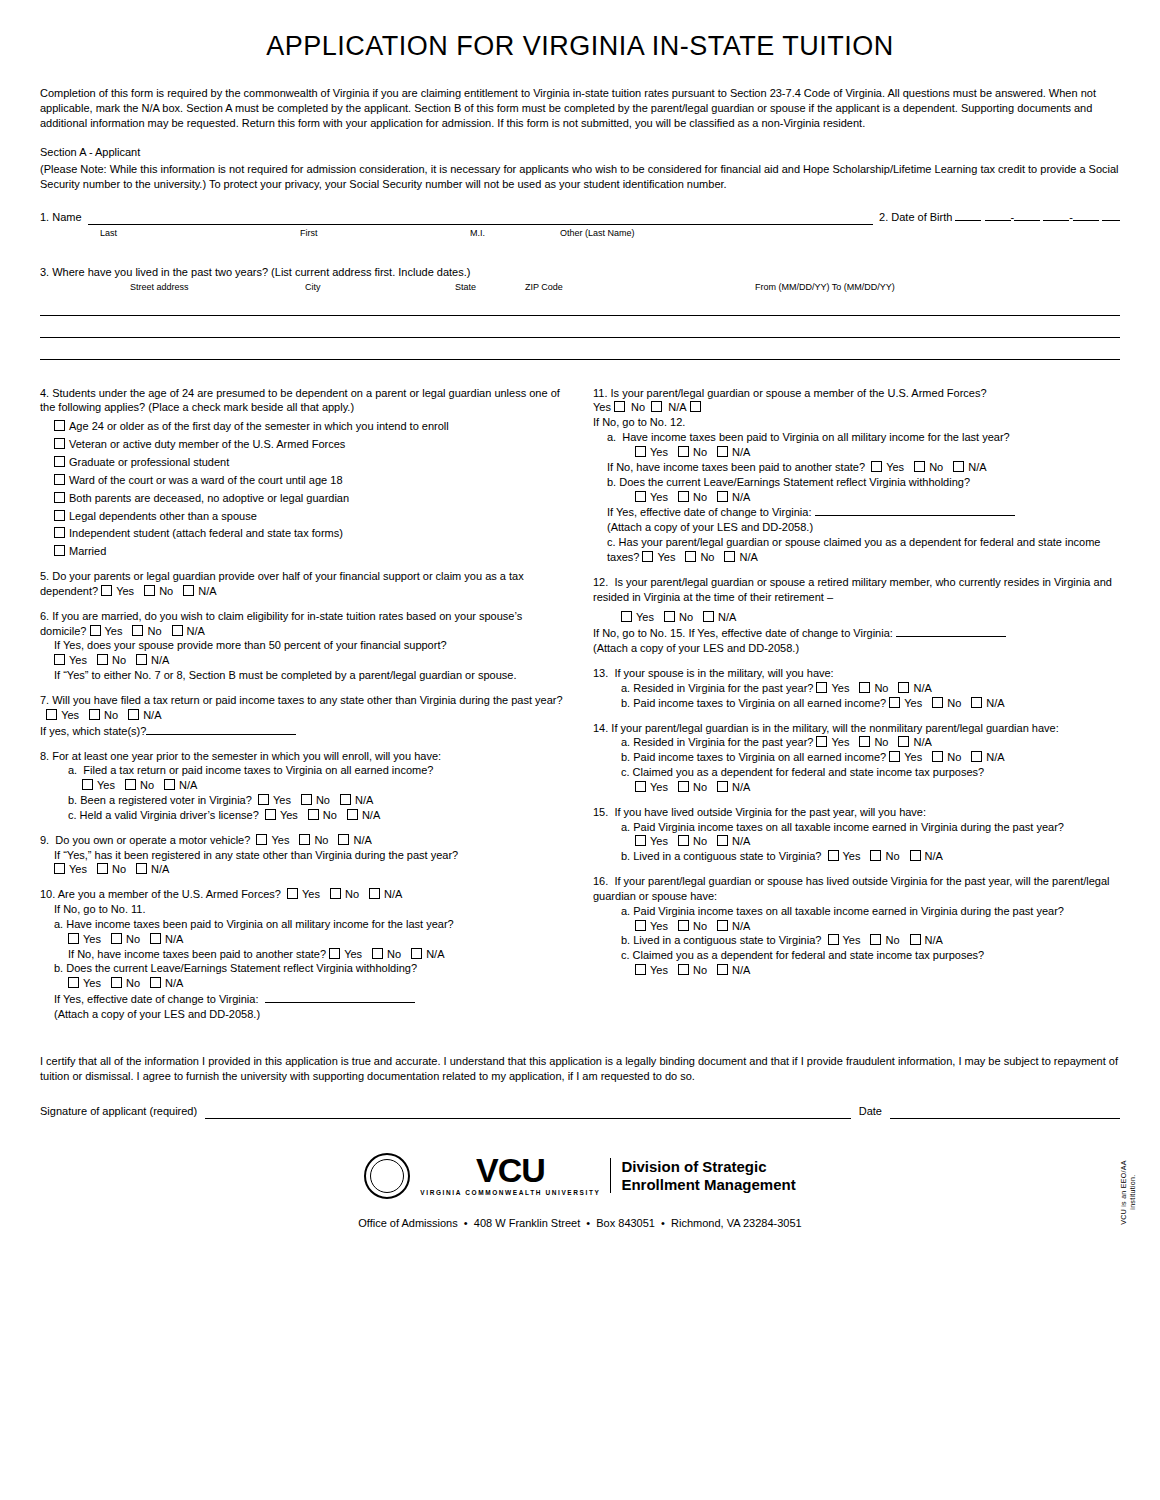APPLICATION FOR VIRGINIA IN-STATE TUITION
Completion of this form is required by the commonwealth of Virginia if you are claiming entitlement to Virginia in-state tuition rates pursuant to Section 23-7.4 Code of Virginia. All questions must be answered. When not applicable, mark the N/A box. Section A must be completed by the applicant. Section B of this form must be completed by the parent/legal guardian or spouse if the applicant is a dependent. Supporting documents and additional information may be requested. Return this form with your application for admission. If this form is not submitted, you will be classified as a non-Virginia resident.
Section A - Applicant
(Please Note: While this information is not required for admission consideration, it is necessary for applicants who wish to be considered for financial aid and Hope Scholarship/Lifetime Learning tax credit to provide a Social Security number to the university.) To protect your privacy, your Social Security number will not be used as your student identification number.
1. Name 2. Date of Birth - -
Last First M.I. Other (Last Name)
3. Where have you lived in the past two years? (List current address first. Include dates.)
Street address City State ZIP Code From (MM/DD/YY) To (MM/DD/YY)
4. Students under the age of 24 are presumed to be dependent on a parent or legal guardian unless one of the following applies? (Place a check mark beside all that apply.)
Age 24 or older as of the first day of the semester in which you intend to enroll
Veteran or active duty member of the U.S. Armed Forces
Graduate or professional student
Ward of the court or was a ward of the court until age 18
Both parents are deceased, no adoptive or legal guardian
Legal dependents other than a spouse
Independent student (attach federal and state tax forms)
Married
5. Do your parents or legal guardian provide over half of your financial support or claim you as a tax dependent? Yes No N/A
6. If you are married, do you wish to claim eligibility for in-state tuition rates based on your spouse’s domicile? Yes No N/A
If Yes, does your spouse provide more than 50 percent of your financial support?
Yes No N/A
If “Yes” to either No. 7 or 8, Section B must be completed by a parent/legal guardian or spouse.
7. Will you have filed a tax return or paid income taxes to any state other than Virginia during the past year? Yes No N/A
If yes, which state(s)?
8. For at least one year prior to the semester in which you will enroll, will you have:
a. Filed a tax return or paid income taxes to Virginia on all earned income?
Yes No N/A
b. Been a registered voter in Virginia? Yes No N/A
c. Held a valid Virginia driver’s license? Yes No N/A
9. Do you own or operate a motor vehicle? Yes No N/A
If “Yes,” has it been registered in any state other than Virginia during the past year?
Yes No N/A
10. Are you a member of the U.S. Armed Forces? Yes No N/A
If No, go to No. 11.
a. Have income taxes been paid to Virginia on all military income for the last year?
Yes No N/A
If No, have income taxes been paid to another state? Yes No N/A
b. Does the current Leave/Earnings Statement reflect Virginia withholding?
Yes No N/A
If Yes, effective date of change to Virginia:
(Attach a copy of your LES and DD-2058.)
11. Is your parent/legal guardian or spouse a member of the U.S. Armed Forces?
Yes No N/A
If No, go to No. 12.
a. Have income taxes been paid to Virginia on all military income for the last year?
Yes No N/A
If No, have income taxes been paid to another state? Yes No N/A
b. Does the current Leave/Earnings Statement reflect Virginia withholding?
Yes No N/A
If Yes, effective date of change to Virginia:
(Attach a copy of your LES and DD-2058.)
c. Has your parent/legal guardian or spouse claimed you as a dependent for federal and state income taxes? Yes No N/A
12. Is your parent/legal guardian or spouse a retired military member, who currently resides in Virginia and resided in Virginia at the time of their retirement –
Yes No N/A
If No, go to No. 15. If Yes, effective date of change to Virginia:
(Attach a copy of your LES and DD-2058.)
13. If your spouse is in the military, will you have:
a. Resided in Virginia for the past year? Yes No N/A
b. Paid income taxes to Virginia on all earned income? Yes No N/A
14. If your parent/legal guardian is in the military, will the nonmilitary parent/legal guardian have:
a. Resided in Virginia for the past year? Yes No N/A
b. Paid income taxes to Virginia on all earned income? Yes No N/A
c. Claimed you as a dependent for federal and state income tax purposes?
Yes No N/A
15. If you have lived outside Virginia for the past year, will you have:
a. Paid Virginia income taxes on all taxable income earned in Virginia during the past year?
Yes No N/A
b. Lived in a contiguous state to Virginia? Yes No N/A
16. If your parent/legal guardian or spouse has lived outside Virginia for the past year, will the parent/legal guardian or spouse have:
a. Paid Virginia income taxes on all taxable income earned in Virginia during the past year?
Yes No N/A
b. Lived in a contiguous state to Virginia? Yes No N/A
c. Claimed you as a dependent for federal and state income tax purposes?
Yes No N/A
I certify that all of the information I provided in this application is true and accurate. I understand that this application is a legally binding document and that if I provide fraudulent information, I may be subject to repayment of tuition or dismissal. I agree to furnish the university with supporting documentation related to my application, if I am requested to do so.
Signature of applicant (required) Date
VCU
VIRGINIA COMMONWEALTH UNIVERSITY
Division of Strategic
Enrollment Management
Office of Admissions • 408 W Franklin Street • Box 843051 • Richmond, VA 23284-3051
VCU is an EEO/AA institution.